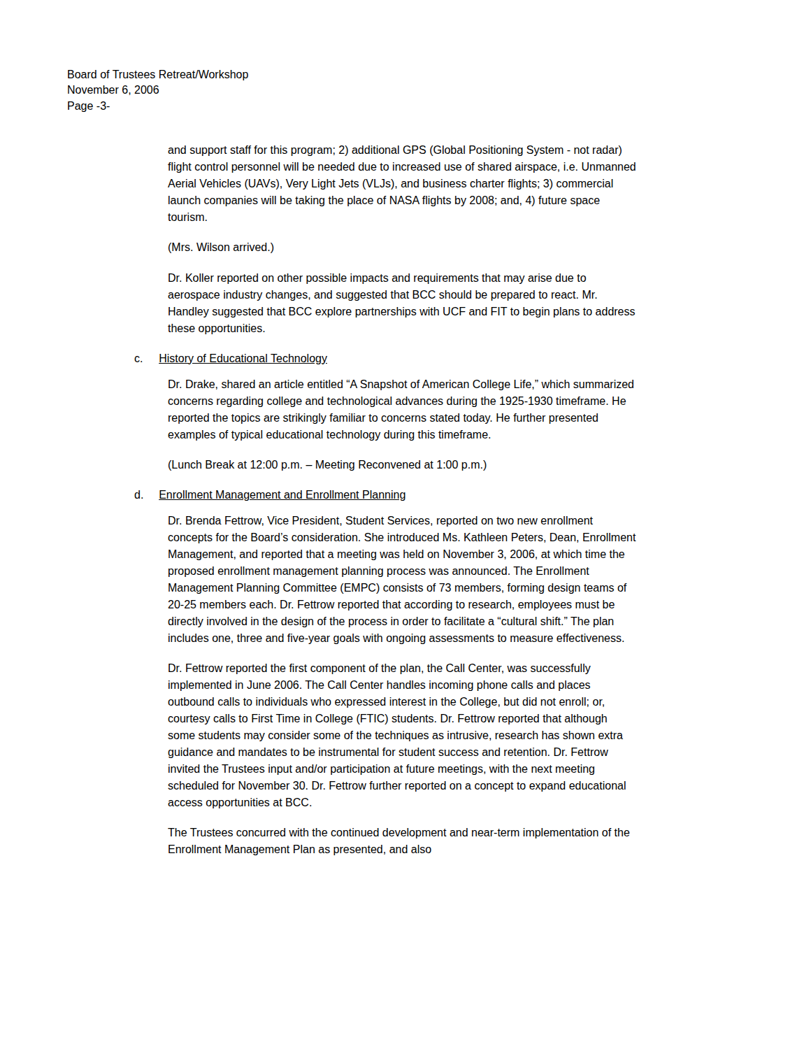Board of Trustees Retreat/Workshop
November 6, 2006
Page -3-
and support staff for this program; 2) additional GPS (Global Positioning System - not radar) flight control personnel will be needed due to increased use of shared airspace, i.e. Unmanned Aerial Vehicles (UAVs), Very Light Jets (VLJs), and business charter flights; 3) commercial launch companies will be taking the place of NASA flights by 2008; and, 4) future space tourism.
(Mrs. Wilson arrived.)
Dr. Koller reported on other possible impacts and requirements that may arise due to aerospace industry changes, and suggested that BCC should be prepared to react. Mr. Handley suggested that BCC explore partnerships with UCF and FIT to begin plans to address these opportunities.
c.
History of Educational Technology
Dr. Drake, shared an article entitled “A Snapshot of American College Life,” which summarized concerns regarding college and technological advances during the 1925-1930 timeframe. He reported the topics are strikingly familiar to concerns stated today. He further presented examples of typical educational technology during this timeframe.
(Lunch Break at 12:00 p.m. – Meeting Reconvened at 1:00 p.m.)
d.
Enrollment Management and Enrollment Planning
Dr. Brenda Fettrow, Vice President, Student Services, reported on two new enrollment concepts for the Board’s consideration. She introduced Ms. Kathleen Peters, Dean, Enrollment Management, and reported that a meeting was held on November 3, 2006, at which time the proposed enrollment management planning process was announced. The Enrollment Management Planning Committee (EMPC) consists of 73 members, forming design teams of 20-25 members each. Dr. Fettrow reported that according to research, employees must be directly involved in the design of the process in order to facilitate a “cultural shift.” The plan includes one, three and five-year goals with ongoing assessments to measure effectiveness.
Dr. Fettrow reported the first component of the plan, the Call Center, was successfully implemented in June 2006. The Call Center handles incoming phone calls and places outbound calls to individuals who expressed interest in the College, but did not enroll; or, courtesy calls to First Time in College (FTIC) students. Dr. Fettrow reported that although some students may consider some of the techniques as intrusive, research has shown extra guidance and mandates to be instrumental for student success and retention. Dr. Fettrow invited the Trustees input and/or participation at future meetings, with the next meeting scheduled for November 30. Dr. Fettrow further reported on a concept to expand educational access opportunities at BCC.
The Trustees concurred with the continued development and near-term implementation of the Enrollment Management Plan as presented, and also